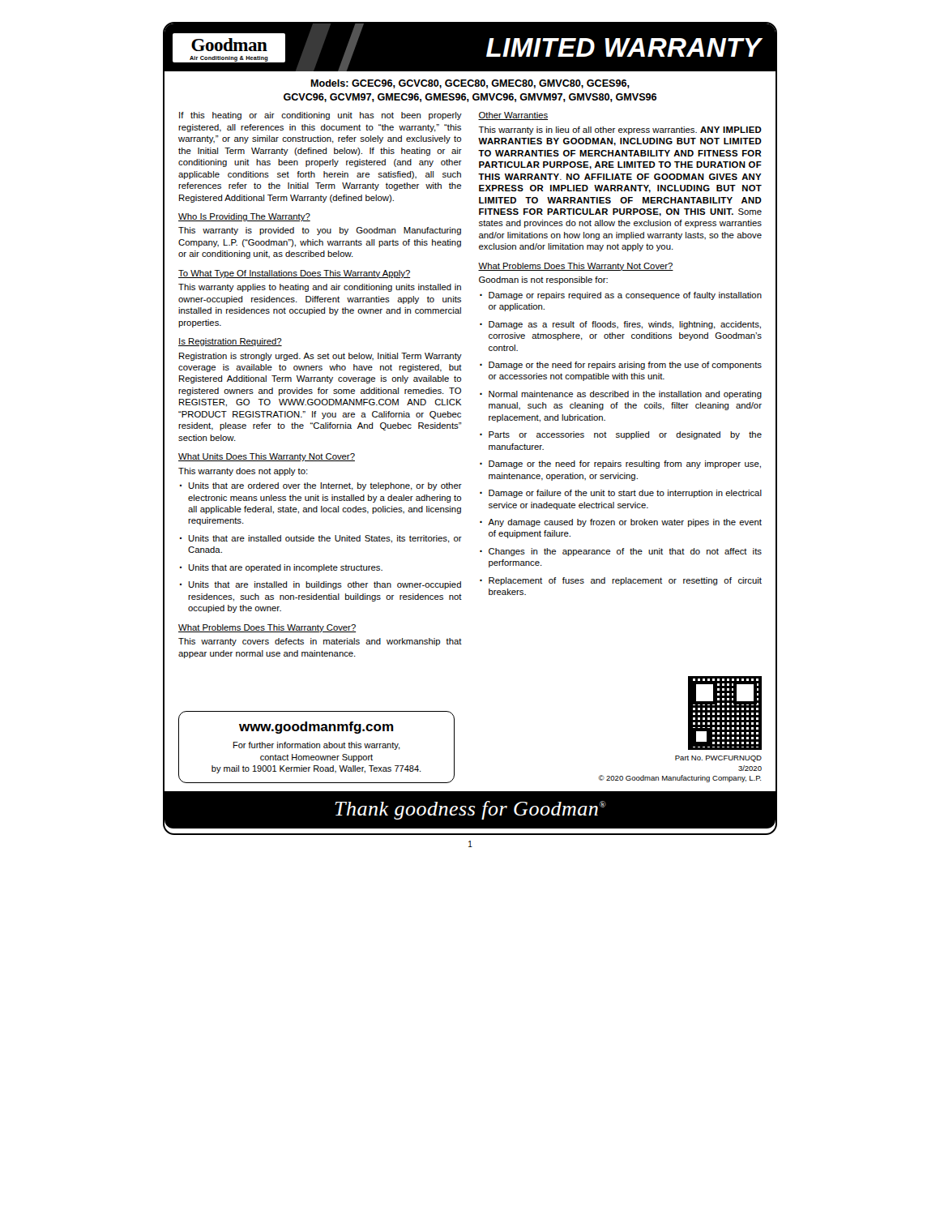Goodman Air Conditioning & Heating
LIMITED WARRANTY
Models: GCEC96, GCVC80, GCEC80, GMEC80, GMVC80, GCES96,
GCVC96, GCVM97, GMEC96, GMES96, GMVC96, GMVM97, GMVS80, GMVS96
If this heating or air conditioning unit has not been properly registered, all references in this document to “the warranty,” “this warranty,” or any similar construction, refer solely and exclusively to the Initial Term Warranty (defined below). If this heating or air conditioning unit has been properly registered (and any other applicable conditions set forth herein are satisfied), all such references refer to the Initial Term Warranty together with the Registered Additional Term Warranty (defined below).
Who Is Providing The Warranty?
This warranty is provided to you by Goodman Manufacturing Company, L.P. (“Goodman”), which warrants all parts of this heating or air conditioning unit, as described below.
To What Type Of Installations Does This Warranty Apply?
This warranty applies to heating and air conditioning units installed in owner-occupied residences. Different warranties apply to units installed in residences not occupied by the owner and in commercial properties.
Is Registration Required?
Registration is strongly urged. As set out below, Initial Term Warranty coverage is available to owners who have not registered, but Registered Additional Term Warranty coverage is only available to registered owners and provides for some additional remedies. TO REGISTER, GO TO WWW.GOODMANMFG.COM AND CLICK “PRODUCT REGISTRATION.” If you are a California or Quebec resident, please refer to the “California And Quebec Residents” section below.
What Units Does This Warranty Not Cover?
This warranty does not apply to:
Units that are ordered over the Internet, by telephone, or by other electronic means unless the unit is installed by a dealer adhering to all applicable federal, state, and local codes, policies, and licensing requirements.
Units that are installed outside the United States, its territories, or Canada.
Units that are operated in incomplete structures.
Units that are installed in buildings other than owner-occupied residences, such as non-residential buildings or residences not occupied by the owner.
What Problems Does This Warranty Cover?
This warranty covers defects in materials and workmanship that appear under normal use and maintenance.
Other Warranties
This warranty is in lieu of all other express warranties. ANY IMPLIED WARRANTIES BY GOODMAN, INCLUDING BUT NOT LIMITED TO WARRANTIES OF MERCHANTABILITY AND FITNESS FOR PARTICULAR PURPOSE, ARE LIMITED TO THE DURATION OF THIS WARRANTY. NO AFFILIATE OF GOODMAN GIVES ANY EXPRESS OR IMPLIED WARRANTY, INCLUDING BUT NOT LIMITED TO WARRANTIES OF MERCHANTABILITY AND FITNESS FOR PARTICULAR PURPOSE, ON THIS UNIT. Some states and provinces do not allow the exclusion of express warranties and/or limitations on how long an implied warranty lasts, so the above exclusion and/or limitation may not apply to you.
What Problems Does This Warranty Not Cover?
Goodman is not responsible for:
Damage or repairs required as a consequence of faulty installation or application.
Damage as a result of floods, fires, winds, lightning, accidents, corrosive atmosphere, or other conditions beyond Goodman’s control.
Damage or the need for repairs arising from the use of components or accessories not compatible with this unit.
Normal maintenance as described in the installation and operating manual, such as cleaning of the coils, filter cleaning and/or replacement, and lubrication.
Parts or accessories not supplied or designated by the manufacturer.
Damage or the need for repairs resulting from any improper use, maintenance, operation, or servicing.
Damage or failure of the unit to start due to interruption in electrical service or inadequate electrical service.
Any damage caused by frozen or broken water pipes in the event of equipment failure.
Changes in the appearance of the unit that do not affect its performance.
Replacement of fuses and replacement or resetting of circuit breakers.
www.goodmanmfg.com
For further information about this warranty,
contact Homeowner Support
by mail to 19001 Kermier Road, Waller, Texas 77484.
Part No. PWCFURNUQD
3/2020
© 2020 Goodman Manufacturing Company, L.P.
Thank goodness for Goodman®
1